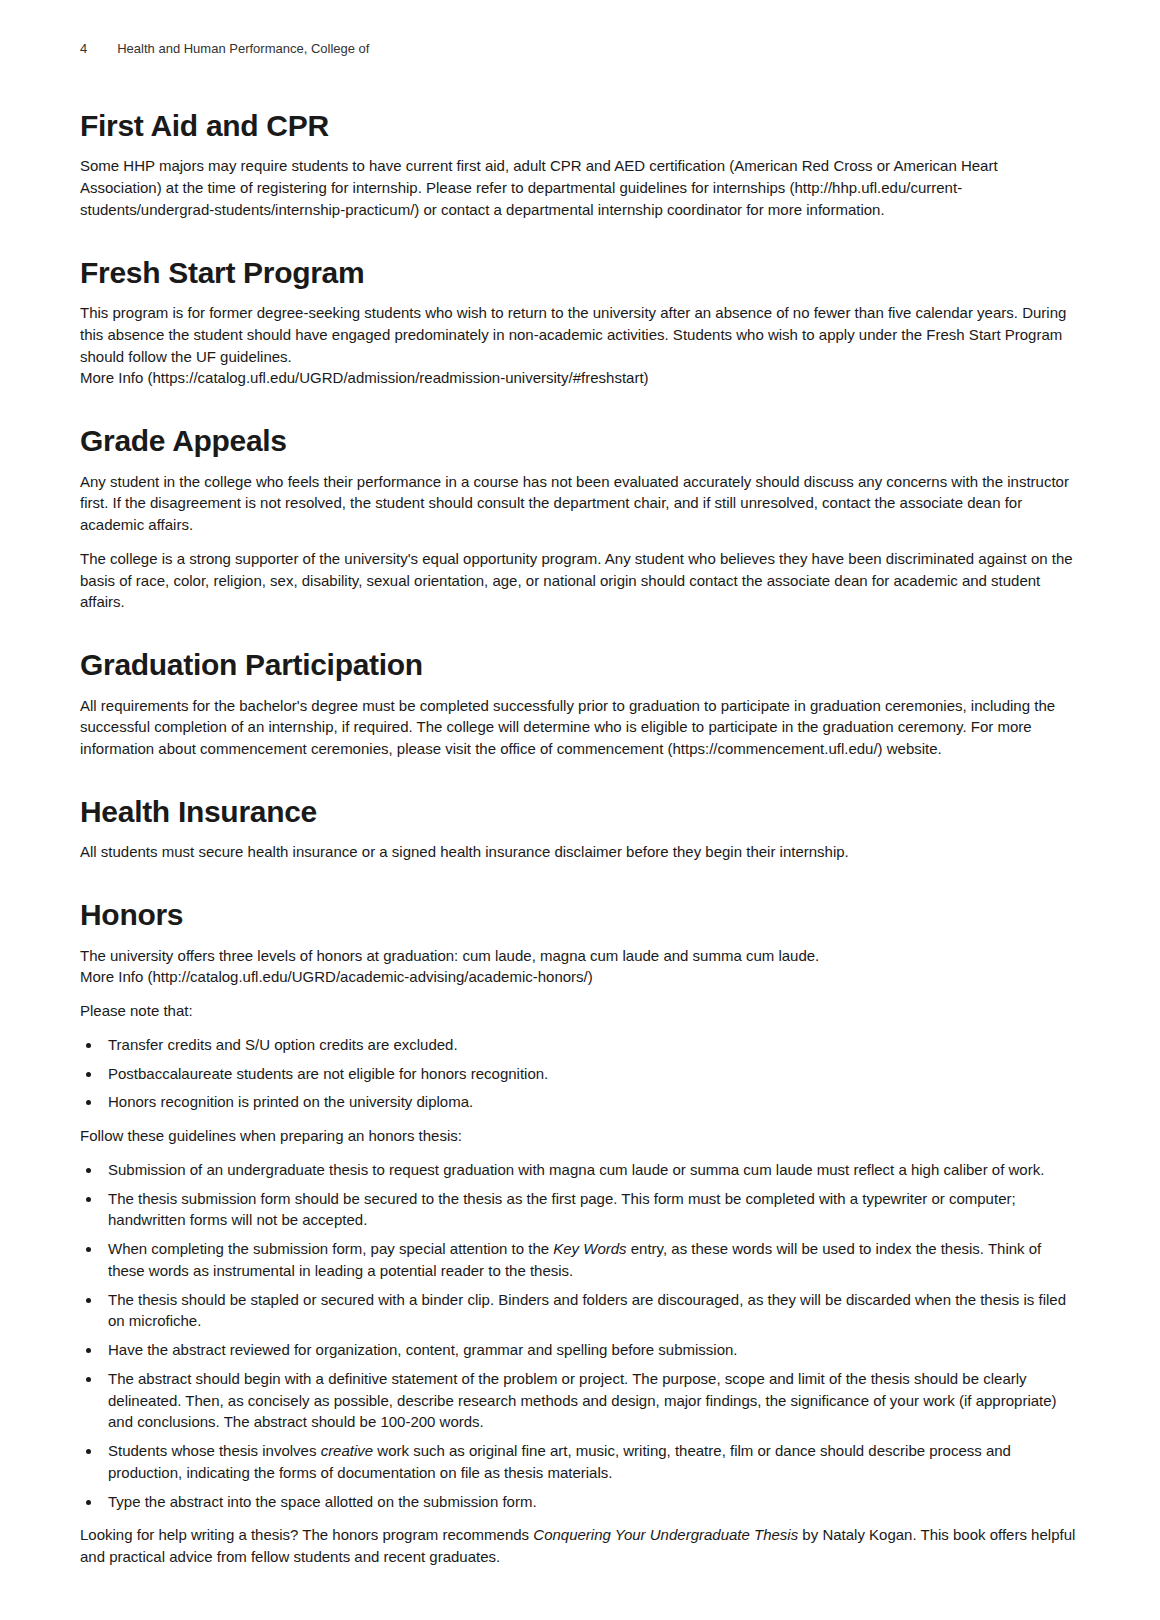4 Health and Human Performance, College of
First Aid and CPR
Some HHP majors may require students to have current first aid, adult CPR and AED certification (American Red Cross or American Heart Association) at the time of registering for internship. Please refer to departmental guidelines for internships (http://hhp.ufl.edu/current-students/undergrad-students/internship-practicum/) or contact a departmental internship coordinator for more information.
Fresh Start Program
This program is for former degree-seeking students who wish to return to the university after an absence of no fewer than five calendar years. During this absence the student should have engaged predominately in non-academic activities. Students who wish to apply under the Fresh Start Program should follow the UF guidelines.
More Info (https://catalog.ufl.edu/UGRD/admission/readmission-university/#freshstart)
Grade Appeals
Any student in the college who feels their performance in a course has not been evaluated accurately should discuss any concerns with the instructor first. If the disagreement is not resolved, the student should consult the department chair, and if still unresolved, contact the associate dean for academic affairs.
The college is a strong supporter of the university's equal opportunity program. Any student who believes they have been discriminated against on the basis of race, color, religion, sex, disability, sexual orientation, age, or national origin should contact the associate dean for academic and student affairs.
Graduation Participation
All requirements for the bachelor's degree must be completed successfully prior to graduation to participate in graduation ceremonies, including the successful completion of an internship, if required. The college will determine who is eligible to participate in the graduation ceremony. For more information about commencement ceremonies, please visit the office of commencement (https://commencement.ufl.edu/) website.
Health Insurance
All students must secure health insurance or a signed health insurance disclaimer before they begin their internship.
Honors
The university offers three levels of honors at graduation: cum laude, magna cum laude and summa cum laude.
More Info (http://catalog.ufl.edu/UGRD/academic-advising/academic-honors/)
Please note that:
Transfer credits and S/U option credits are excluded.
Postbaccalaureate students are not eligible for honors recognition.
Honors recognition is printed on the university diploma.
Follow these guidelines when preparing an honors thesis:
Submission of an undergraduate thesis to request graduation with magna cum laude or summa cum laude must reflect a high caliber of work.
The thesis submission form should be secured to the thesis as the first page. This form must be completed with a typewriter or computer; handwritten forms will not be accepted.
When completing the submission form, pay special attention to the Key Words entry, as these words will be used to index the thesis. Think of these words as instrumental in leading a potential reader to the thesis.
The thesis should be stapled or secured with a binder clip. Binders and folders are discouraged, as they will be discarded when the thesis is filed on microfiche.
Have the abstract reviewed for organization, content, grammar and spelling before submission.
The abstract should begin with a definitive statement of the problem or project. The purpose, scope and limit of the thesis should be clearly delineated. Then, as concisely as possible, describe research methods and design, major findings, the significance of your work (if appropriate) and conclusions. The abstract should be 100-200 words.
Students whose thesis involves creative work such as original fine art, music, writing, theatre, film or dance should describe process and production, indicating the forms of documentation on file as thesis materials.
Type the abstract into the space allotted on the submission form.
Looking for help writing a thesis? The honors program recommends Conquering Your Undergraduate Thesis by Nataly Kogan. This book offers helpful and practical advice from fellow students and recent graduates.